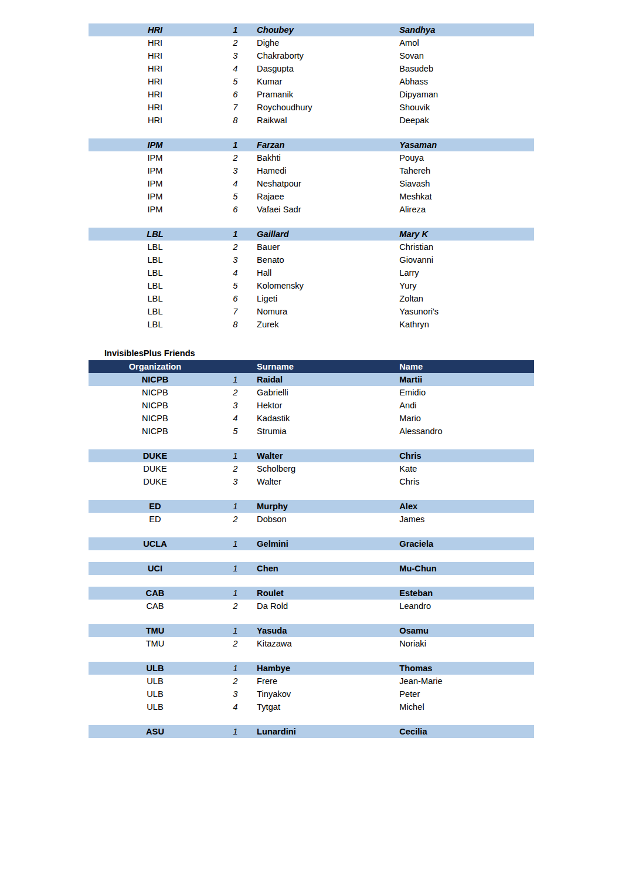| HRI | 1 | Choubey | Sandhya |
| HRI | 2 | Dighe | Amol |
| HRI | 3 | Chakraborty | Sovan |
| HRI | 4 | Dasgupta | Basudeb |
| HRI | 5 | Kumar | Abhass |
| HRI | 6 | Pramanik | Dipyaman |
| HRI | 7 | Roychoudhury | Shouvik |
| HRI | 8 | Raikwal | Deepak |
| IPM | 1 | Farzan | Yasaman |
| IPM | 2 | Bakhti | Pouya |
| IPM | 3 | Hamedi | Tahereh |
| IPM | 4 | Neshatpour | Siavash |
| IPM | 5 | Rajaee | Meshkat |
| IPM | 6 | Vafaei Sadr | Alireza |
| LBL | 1 | Gaillard | Mary K |
| LBL | 2 | Bauer | Christian |
| LBL | 3 | Benato | Giovanni |
| LBL | 4 | Hall | Larry |
| LBL | 5 | Kolomensky | Yury |
| LBL | 6 | Ligeti | Zoltan |
| LBL | 7 | Nomura | Yasunori's |
| LBL | 8 | Zurek | Kathryn |
InvisiblesPlus Friends
| Organization | | Surname | Name |
| NICPB | 1 | Raidal | Martii |
| NICPB | 2 | Gabrielli | Emidio |
| NICPB | 3 | Hektor | Andi |
| NICPB | 4 | Kadastik | Mario |
| NICPB | 5 | Strumia | Alessandro |
| DUKE | 1 | Walter | Chris |
| DUKE | 2 | Scholberg | Kate |
| DUKE | 3 | Walter | Chris |
| ED | 1 | Murphy | Alex |
| ED | 2 | Dobson | James |
| UCLA | 1 | Gelmini | Graciela |
| UCI | 1 | Chen | Mu-Chun |
| CAB | 1 | Roulet | Esteban |
| CAB | 2 | Da Rold | Leandro |
| TMU | 1 | Yasuda | Osamu |
| TMU | 2 | Kitazawa | Noriaki |
| ULB | 1 | Hambye | Thomas |
| ULB | 2 | Frere | Jean-Marie |
| ULB | 3 | Tinyakov | Peter |
| ULB | 4 | Tytgat | Michel |
| ASU | 1 | Lunardini | Cecilia |